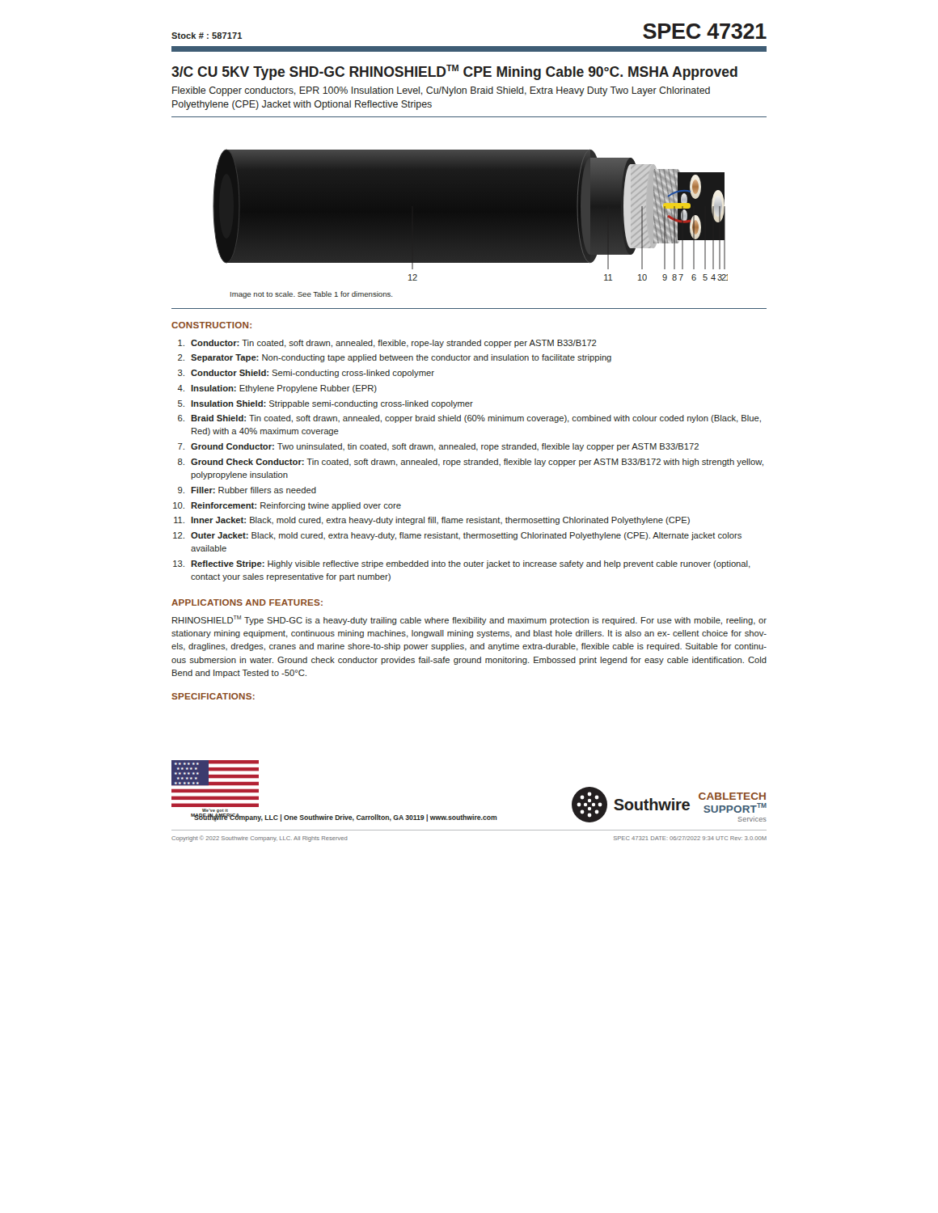Stock # : 587171
SPEC 47321
3/C CU 5KV Type SHD-GC RHINOSHIELDTM CPE Mining Cable 90°C. MSHA Approved
Flexible Copper conductors, EPR 100% Insulation Level, Cu/Nylon Braid Shield, Extra Heavy Duty Two Layer Chlorinated Polyethylene (CPE) Jacket with Optional Reflective Stripes
12 11 10 9 8 7 6 5 4 3 2 1
Image not to scale. See Table 1 for dimensions.
Construction:
Conductor: Tin coated, soft drawn, annealed, flexible, rope-lay stranded copper per ASTM B33/B172
Separator Tape: Non-conducting tape applied between the conductor and insulation to facilitate stripping
Conductor Shield: Semi-conducting cross-linked copolymer
Insulation: Ethylene Propylene Rubber (EPR)
Insulation Shield: Strippable semi-conducting cross-linked copolymer
Braid Shield: Tin coated, soft drawn, annealed, copper braid shield (60% minimum coverage), combined with colour coded nylon (Black, Blue, Red) with a 40% maximum coverage
Ground Conductor: Two uninsulated, tin coated, soft drawn, annealed, rope stranded, flexible lay copper per ASTM B33/B172
Ground Check Conductor: Tin coated, soft drawn, annealed, rope stranded, flexible lay copper per ASTM B33/B172 with high strength yellow, polypropylene insulation
Filler: Rubber fillers as needed
Reinforcement: Reinforcing twine applied over core
Inner Jacket: Black, mold cured, extra heavy-duty integral fill, flame resistant, thermosetting Chlorinated Polyethylene (CPE)
Outer Jacket: Black, mold cured, extra heavy-duty, flame resistant, thermosetting Chlorinated Polyethylene (CPE). Alternate jacket colors available
Reflective Stripe: Highly visible reflective stripe embedded into the outer jacket to increase safety and help prevent cable runover (optional, contact your sales representative for part number)
Applications and Features:
RHINOSHIELDTM Type SHD-GC is a heavy-duty trailing cable where flexibility and maximum protection is required. For use with mobile, reeling, or stationary mining equipment, continuous mining machines, longwall mining systems, and blast hole drillers. It is also an ex- cellent choice for shovels, draglines, dredges, cranes and marine shore-to-ship power supplies, and anytime extra-durable, flexible cable is required. Suitable for continuous submersion in water. Ground check conductor provides fail-safe ground monitoring. Embossed print legend for easy cable identification. Cold Bend and Impact Tested to -50°C.
Specifications:
★ ★ ★ ★ ★ ★ ★ ★ ★ ★ ★ ★ ★ ★ ★ ★ ★ ★ ★ ★ ★ ★ ★ ★ ★ ★ ★ ★
We’ve got it MADE IN AMERICA®
Southwire Company, LLC | One Southwire Drive, Carrollton, GA 30119 | www.southwire.com
Southwire
CABLETECH
SUPPORTTM
Services
Copyright © 2022 Southwire Company, LLC. All Rights Reserved SPEC 47321 DATE: 06/27/2022 9:34 UTC Rev: 3.0.00M